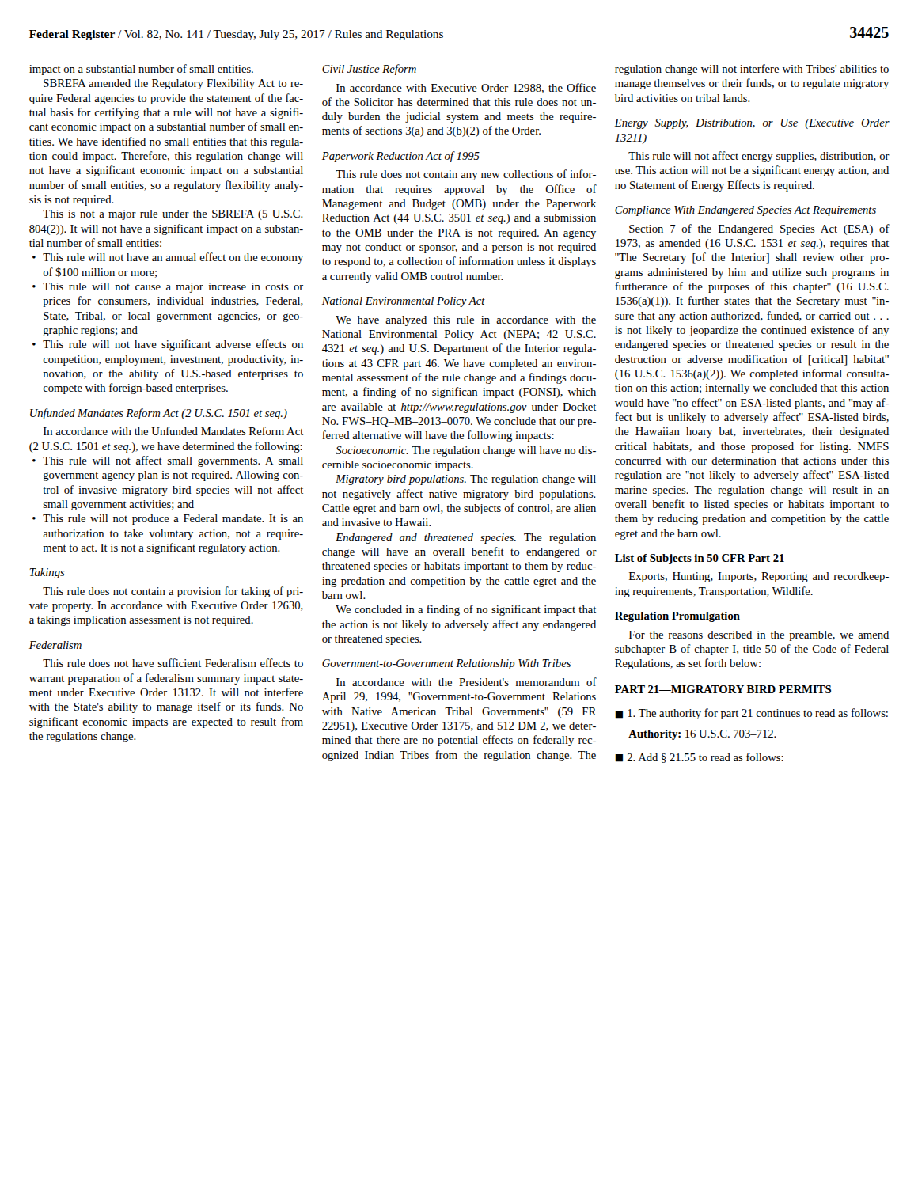Federal Register / Vol. 82, No. 141 / Tuesday, July 25, 2017 / Rules and Regulations
34425
impact on a substantial number of small entities.
SBREFA amended the Regulatory Flexibility Act to require Federal agencies to provide the statement of the factual basis for certifying that a rule will not have a significant economic impact on a substantial number of small entities. We have identified no small entities that this regulation could impact. Therefore, this regulation change will not have a significant economic impact on a substantial number of small entities, so a regulatory flexibility analysis is not required.
This is not a major rule under the SBREFA (5 U.S.C. 804(2)). It will not have a significant impact on a substantial number of small entities:
This rule will not have an annual effect on the economy of $100 million or more;
This rule will not cause a major increase in costs or prices for consumers, individual industries, Federal, State, Tribal, or local government agencies, or geographic regions; and
This rule will not have significant adverse effects on competition, employment, investment, productivity, innovation, or the ability of U.S.-based enterprises to compete with foreign-based enterprises.
Unfunded Mandates Reform Act (2 U.S.C. 1501 et seq.)
In accordance with the Unfunded Mandates Reform Act (2 U.S.C. 1501 et seq.), we have determined the following:
This rule will not affect small governments. A small government agency plan is not required. Allowing control of invasive migratory bird species will not affect small government activities; and
This rule will not produce a Federal mandate. It is an authorization to take voluntary action, not a requirement to act. It is not a significant regulatory action.
Takings
This rule does not contain a provision for taking of private property. In accordance with Executive Order 12630, a takings implication assessment is not required.
Federalism
This rule does not have sufficient Federalism effects to warrant preparation of a federalism summary impact statement under Executive Order 13132. It will not interfere with the State's ability to manage itself or its funds. No significant economic impacts are expected to result from the regulations change.
Civil Justice Reform
In accordance with Executive Order 12988, the Office of the Solicitor has determined that this rule does not unduly burden the judicial system and meets the requirements of sections 3(a) and 3(b)(2) of the Order.
Paperwork Reduction Act of 1995
This rule does not contain any new collections of information that requires approval by the Office of Management and Budget (OMB) under the Paperwork Reduction Act (44 U.S.C. 3501 et seq.) and a submission to the OMB under the PRA is not required. An agency may not conduct or sponsor, and a person is not required to respond to, a collection of information unless it displays a currently valid OMB control number.
National Environmental Policy Act
We have analyzed this rule in accordance with the National Environmental Policy Act (NEPA; 42 U.S.C. 4321 et seq.) and U.S. Department of the Interior regulations at 43 CFR part 46. We have completed an environmental assessment of the rule change and a findings document, a finding of no significan impact (FONSI), which are available at http://www.regulations.gov under Docket No. FWS–HQ–MB–2013–0070. We conclude that our preferred alternative will have the following impacts:
Socioeconomic. The regulation change will have no discernible socioeconomic impacts.
Migratory bird populations. The regulation change will not negatively affect native migratory bird populations. Cattle egret and barn owl, the subjects of control, are alien and invasive to Hawaii.
Endangered and threatened species. The regulation change will have an overall benefit to endangered or threatened species or habitats important to them by reducing predation and competition by the cattle egret and the barn owl.
We concluded in a finding of no significant impact that the action is not likely to adversely affect any endangered or threatened species.
Government-to-Government Relationship With Tribes
In accordance with the President's memorandum of April 29, 1994, ''Government-to-Government Relations with Native American Tribal Governments'' (59 FR 22951), Executive Order 13175, and 512 DM 2, we determined that there are no potential effects on federally recognized Indian Tribes from the regulation change. The regulation change will not interfere with Tribes' abilities to manage themselves or their funds, or to regulate migratory bird activities on tribal lands.
Energy Supply, Distribution, or Use (Executive Order 13211)
This rule will not affect energy supplies, distribution, or use. This action will not be a significant energy action, and no Statement of Energy Effects is required.
Compliance With Endangered Species Act Requirements
Section 7 of the Endangered Species Act (ESA) of 1973, as amended (16 U.S.C. 1531 et seq.), requires that ''The Secretary [of the Interior] shall review other programs administered by him and utilize such programs in furtherance of the purposes of this chapter'' (16 U.S.C. 1536(a)(1)). It further states that the Secretary must ''insure that any action authorized, funded, or carried out . . . is not likely to jeopardize the continued existence of any endangered species or threatened species or result in the destruction or adverse modification of [critical] habitat'' (16 U.S.C. 1536(a)(2)). We completed informal consultation on this action; internally we concluded that this action would have ''no effect'' on ESA-listed plants, and ''may affect but is unlikely to adversely affect'' ESA-listed birds, the Hawaiian hoary bat, invertebrates, their designated critical habitats, and those proposed for listing. NMFS concurred with our determination that actions under this regulation are ''not likely to adversely affect'' ESA-listed marine species. The regulation change will result in an overall benefit to listed species or habitats important to them by reducing predation and competition by the cattle egret and the barn owl.
List of Subjects in 50 CFR Part 21
Exports, Hunting, Imports, Reporting and recordkeeping requirements, Transportation, Wildlife.
Regulation Promulgation
For the reasons described in the preamble, we amend subchapter B of chapter I, title 50 of the Code of Federal Regulations, as set forth below:
PART 21—MIGRATORY BIRD PERMITS
■1. The authority for part 21 continues to read as follows:
Authority: 16 U.S.C. 703–712.
■2. Add § 21.55 to read as follows: